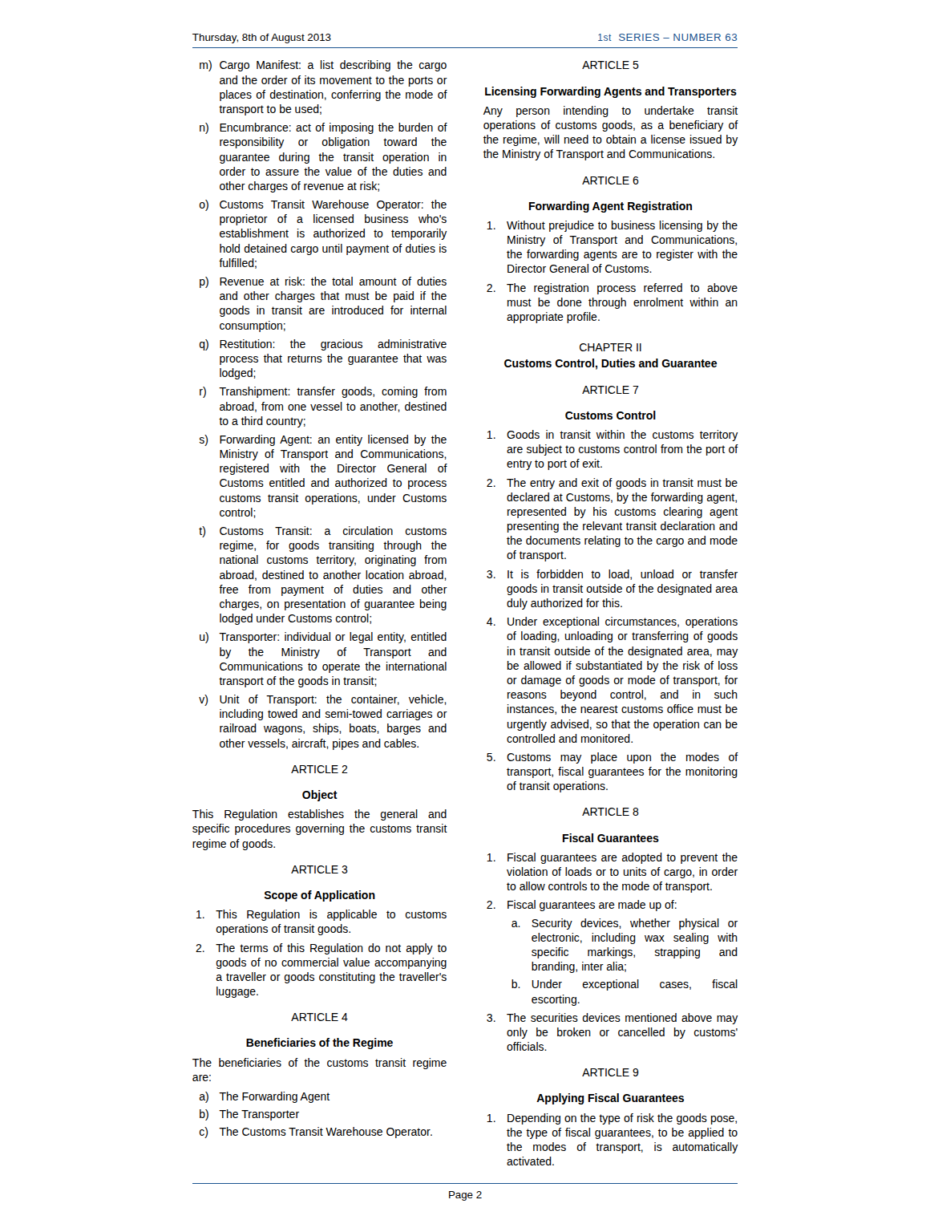Thursday, 8th of August 2013
1st SERIES – NUMBER 63
Cargo Manifest: a list describing the cargo and the order of its movement to the ports or places of destination, conferring the mode of transport to be used;
Encumbrance: act of imposing the burden of responsibility or obligation toward the guarantee during the transit operation in order to assure the value of the duties and other charges of revenue at risk;
Customs Transit Warehouse Operator: the proprietor of a licensed business who's establishment is authorized to temporarily hold detained cargo until payment of duties is fulfilled;
Revenue at risk: the total amount of duties and other charges that must be paid if the goods in transit are introduced for internal consumption;
Restitution: the gracious administrative process that returns the guarantee that was lodged;
Transhipment: transfer goods, coming from abroad, from one vessel to another, destined to a third country;
Forwarding Agent: an entity licensed by the Ministry of Transport and Communications, registered with the Director General of Customs entitled and authorized to process customs transit operations, under Customs control;
Customs Transit: a circulation customs regime, for goods transiting through the national customs territory, originating from abroad, destined to another location abroad, free from payment of duties and other charges, on presentation of guarantee being lodged under Customs control;
Transporter: individual or legal entity, entitled by the Ministry of Transport and Communications to operate the international transport of the goods in transit;
Unit of Transport: the container, vehicle, including towed and semi-towed carriages or railroad wagons, ships, boats, barges and other vessels, aircraft, pipes and cables.
ARTICLE 2
Object
This Regulation establishes the general and specific procedures governing the customs transit regime of goods.
ARTICLE 3
Scope of Application
This Regulation is applicable to customs operations of transit goods.
The terms of this Regulation do not apply to goods of no commercial value accompanying a traveller or goods constituting the traveller's luggage.
ARTICLE 4
Beneficiaries of the Regime
The beneficiaries of the customs transit regime are:
a) The Forwarding Agent
b) The Transporter
c) The Customs Transit Warehouse Operator.
ARTICLE 5
Licensing Forwarding Agents and Transporters
Any person intending to undertake transit operations of customs goods, as a beneficiary of the regime, will need to obtain a license issued by the Ministry of Transport and Communications.
ARTICLE 6
Forwarding Agent Registration
Without prejudice to business licensing by the Ministry of Transport and Communications, the forwarding agents are to register with the Director General of Customs.
The registration process referred to above must be done through enrolment within an appropriate profile.
CHAPTER II
Customs Control, Duties and Guarantee
ARTICLE 7
Customs Control
Goods in transit within the customs territory are subject to customs control from the port of entry to port of exit.
The entry and exit of goods in transit must be declared at Customs, by the forwarding agent, represented by his customs clearing agent presenting the relevant transit declaration and the documents relating to the cargo and mode of transport.
It is forbidden to load, unload or transfer goods in transit outside of the designated area duly authorized for this.
Under exceptional circumstances, operations of loading, unloading or transferring of goods in transit outside of the designated area, may be allowed if substantiated by the risk of loss or damage of goods or mode of transport, for reasons beyond control, and in such instances, the nearest customs office must be urgently advised, so that the operation can be controlled and monitored.
Customs may place upon the modes of transport, fiscal guarantees for the monitoring of transit operations.
ARTICLE 8
Fiscal Guarantees
Fiscal guarantees are adopted to prevent the violation of loads or to units of cargo, in order to allow controls to the mode of transport.
Fiscal guarantees are made up of:
Security devices, whether physical or electronic, including wax sealing with specific markings, strapping and branding, inter alia;
Under exceptional cases, fiscal escorting.
The securities devices mentioned above may only be broken or cancelled by customs' officials.
ARTICLE 9
Applying Fiscal Guarantees
Depending on the type of risk the goods pose, the type of fiscal guarantees, to be applied to the modes of transport, is automatically activated.
Page 2